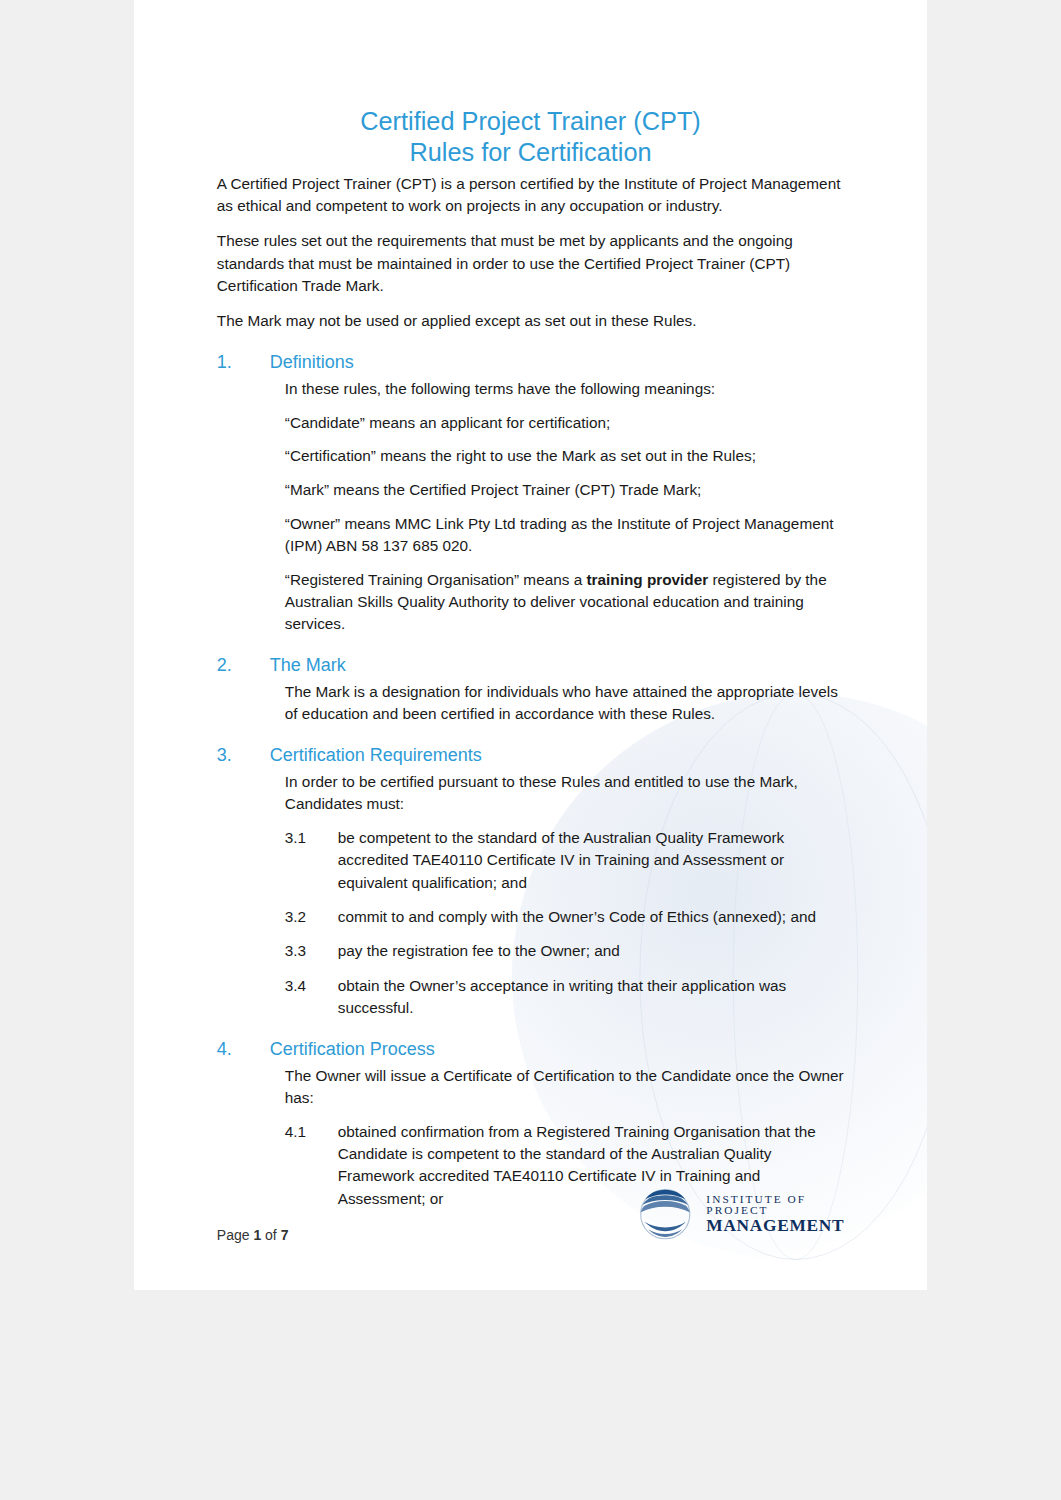Certified Project Trainer (CPT)Rules for Certification
A Certified Project Trainer (CPT) is a person certified by the Institute of Project Management as ethical and competent to work on projects in any occupation or industry.
These rules set out the requirements that must be met by applicants and the ongoing standards that must be maintained in order to use the Certified Project Trainer (CPT) Certification Trade Mark.
The Mark may not be used or applied except as set out in these Rules.
Definitions
In these rules, the following terms have the following meanings:
“Candidate” means an applicant for certification;
“Certification” means the right to use the Mark as set out in the Rules;
“Mark” means the Certified Project Trainer (CPT) Trade Mark;
“Owner” means MMC Link Pty Ltd trading as the Institute of Project Management (IPM) ABN 58 137 685 020.
“Registered Training Organisation” means a training provider registered by the Australian Skills Quality Authority to deliver vocational education and training services.
The Mark
The Mark is a designation for individuals who have attained the appropriate levels of education and been certified in accordance with these Rules.
Certification Requirements
In order to be certified pursuant to these Rules and entitled to use the Mark, Candidates must:
3.1
be competent to the standard of the Australian Quality Framework accredited TAE40110 Certificate IV in Training and Assessment or equivalent qualification; and
3.2
commit to and comply with the Owner’s Code of Ethics (annexed); and
3.3
pay the registration fee to the Owner; and
3.4
obtain the Owner’s acceptance in writing that their application was successful.
Certification Process
The Owner will issue a Certificate of Certification to the Candidate once the Owner has:
4.1
obtained confirmation from a Registered Training Organisation that the Candidate is competent to the standard of the Australian Quality Framework accredited TAE40110 Certificate IV in Training and Assessment; or
Page 1 of 7
INSTITUTE OF PROJECT MANAGEMENT